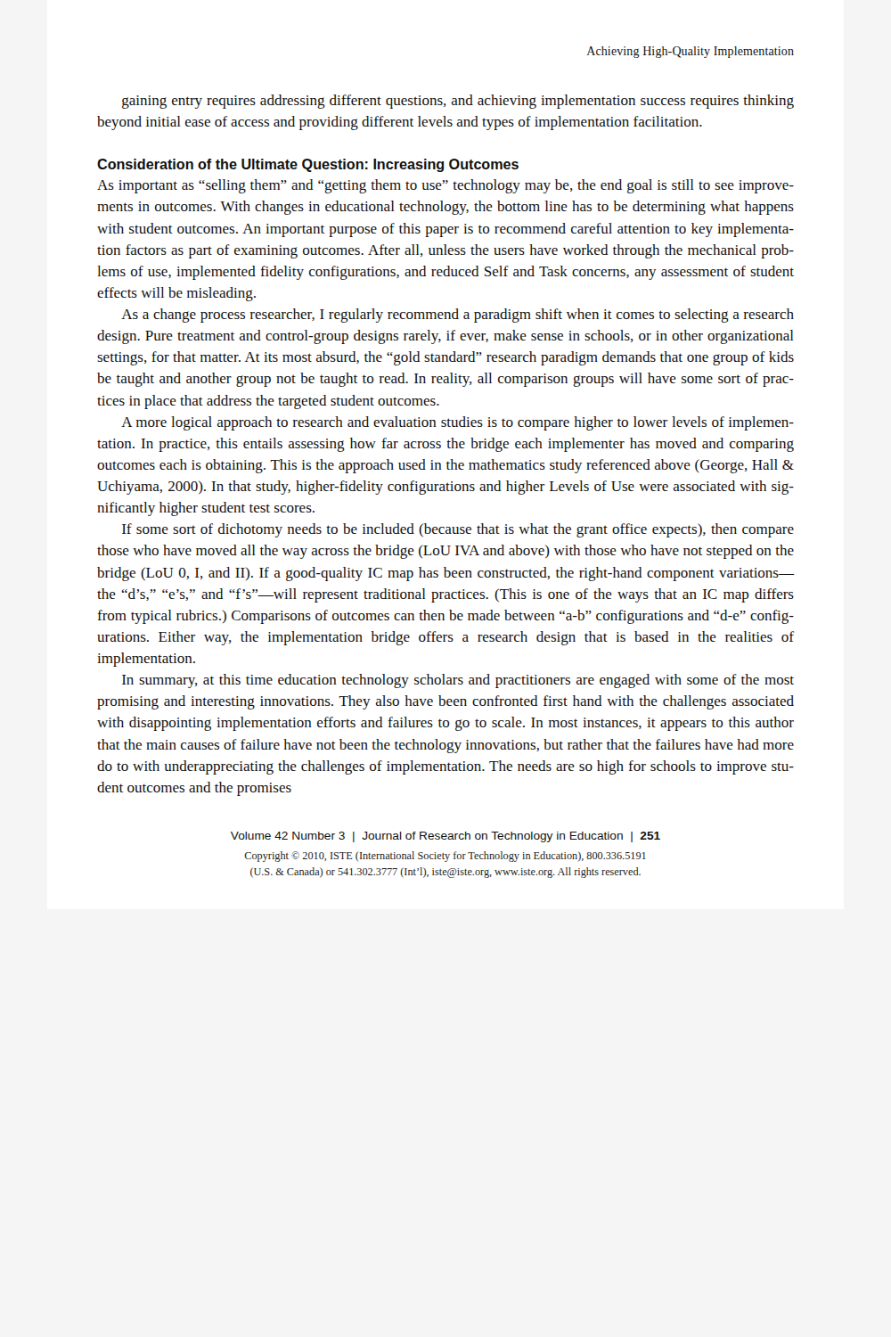Achieving High-Quality Implementation
gaining entry requires addressing different questions, and achieving implementation success requires thinking beyond initial ease of access and providing different levels and types of implementation facilitation.
Consideration of the Ultimate Question: Increasing Outcomes
As important as “selling them” and “getting them to use” technology may be, the end goal is still to see improvements in outcomes. With changes in educational technology, the bottom line has to be determining what happens with student outcomes. An important purpose of this paper is to recommend careful attention to key implementation factors as part of examining outcomes. After all, unless the users have worked through the mechanical problems of use, implemented fidelity configurations, and reduced Self and Task concerns, any assessment of student effects will be misleading.
As a change process researcher, I regularly recommend a paradigm shift when it comes to selecting a research design. Pure treatment and control-group designs rarely, if ever, make sense in schools, or in other organizational settings, for that matter. At its most absurd, the “gold standard” research paradigm demands that one group of kids be taught and another group not be taught to read. In reality, all comparison groups will have some sort of practices in place that address the targeted student outcomes.
A more logical approach to research and evaluation studies is to compare higher to lower levels of implementation. In practice, this entails assessing how far across the bridge each implementer has moved and comparing outcomes each is obtaining. This is the approach used in the mathematics study referenced above (George, Hall & Uchiyama, 2000). In that study, higher-fidelity configurations and higher Levels of Use were associated with significantly higher student test scores.
If some sort of dichotomy needs to be included (because that is what the grant office expects), then compare those who have moved all the way across the bridge (LoU IVA and above) with those who have not stepped on the bridge (LoU 0, I, and II). If a good-quality IC map has been constructed, the right-hand component variations—the “d’s,” “e’s,” and “f’s”—will represent traditional practices. (This is one of the ways that an IC map differs from typical rubrics.) Comparisons of outcomes can then be made between “a-b” configurations and “d-e” configurations. Either way, the implementation bridge offers a research design that is based in the realities of implementation.
In summary, at this time education technology scholars and practitioners are engaged with some of the most promising and interesting innovations. They also have been confronted first hand with the challenges associated with disappointing implementation efforts and failures to go to scale. In most instances, it appears to this author that the main causes of failure have not been the technology innovations, but rather that the failures have had more do to with underappreciating the challenges of implementation. The needs are so high for schools to improve student outcomes and the promises
Volume 42 Number 3 | Journal of Research on Technology in Education | 251
Copyright © 2010, ISTE (International Society for Technology in Education), 800.336.5191
(U.S. & Canada) or 541.302.3777 (Int’l), iste@iste.org, www.iste.org. All rights reserved.